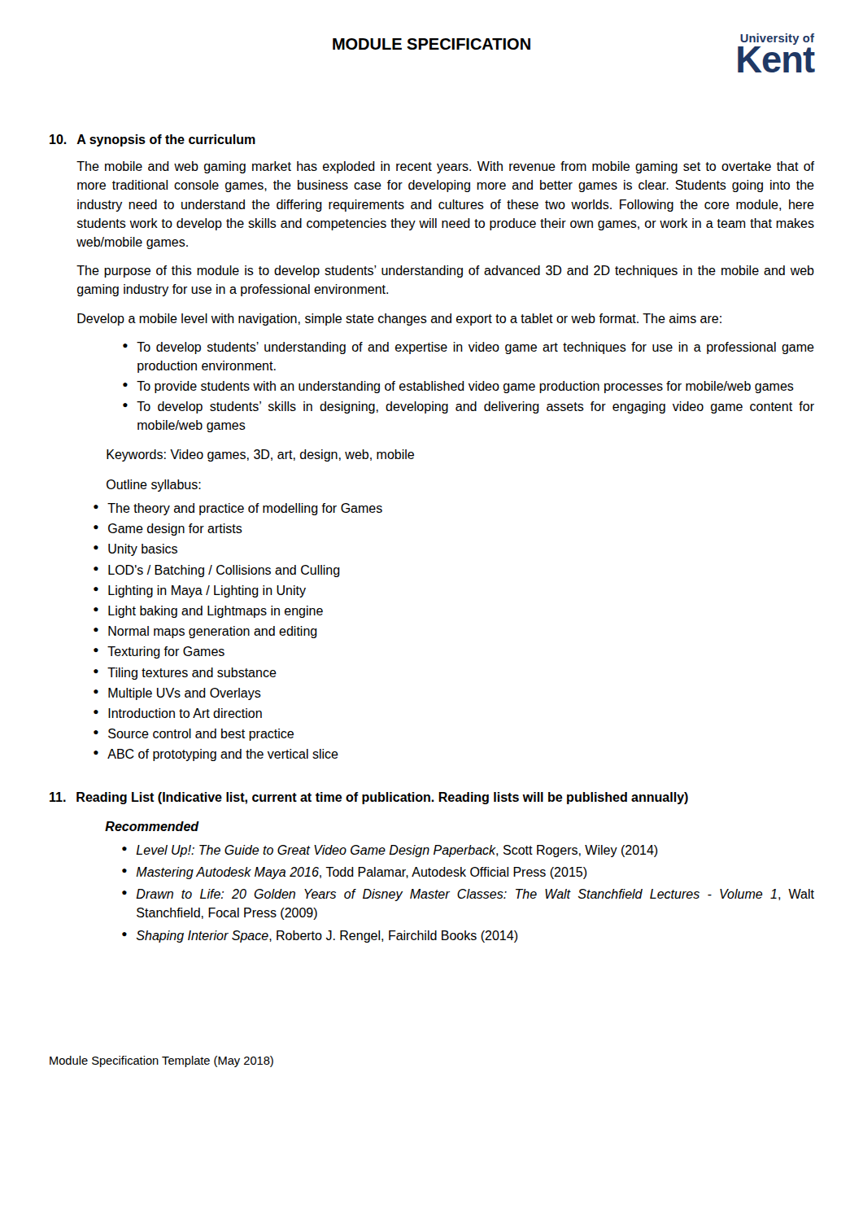University of
Kent
MODULE SPECIFICATION
10.
A synopsis of the curriculum
The mobile and web gaming market has exploded in recent years. With revenue from mobile gaming set to overtake that of more traditional console games, the business case for developing more and better games is clear. Students going into the industry need to understand the differing requirements and cultures of these two worlds. Following the core module, here students work to develop the skills and competencies they will need to produce their own games, or work in a team that makes web/mobile games.
The purpose of this module is to develop students’ understanding of advanced 3D and 2D techniques in the mobile and web gaming industry for use in a professional environment.
Develop a mobile level with navigation, simple state changes and export to a tablet or web format. The aims are:
To develop students’ understanding of and expertise in video game art techniques for use in a professional game production environment.
To provide students with an understanding of established video game production processes for mobile/web games
To develop students’ skills in designing, developing and delivering assets for engaging video game content for mobile/web games
Keywords: Video games, 3D, art, design, web, mobile
Outline syllabus:
The theory and practice of modelling for Games
Game design for artists
Unity basics
LOD's / Batching / Collisions and Culling
Lighting in Maya / Lighting in Unity
Light baking and Lightmaps in engine
Normal maps generation and editing
Texturing for Games
Tiling textures and substance
Multiple UVs and Overlays
Introduction to Art direction
Source control and best practice
ABC of prototyping and the vertical slice
11.
Reading List (Indicative list, current at time of publication. Reading lists will be published annually)
Recommended
Level Up!: The Guide to Great Video Game Design Paperback, Scott Rogers, Wiley (2014)
Mastering Autodesk Maya 2016, Todd Palamar, Autodesk Official Press (2015)
Drawn to Life: 20 Golden Years of Disney Master Classes: The Walt Stanchfield Lectures - Volume 1, Walt Stanchfield, Focal Press (2009)
Shaping Interior Space, Roberto J. Rengel, Fairchild Books (2014)
Module Specification Template (May 2018)